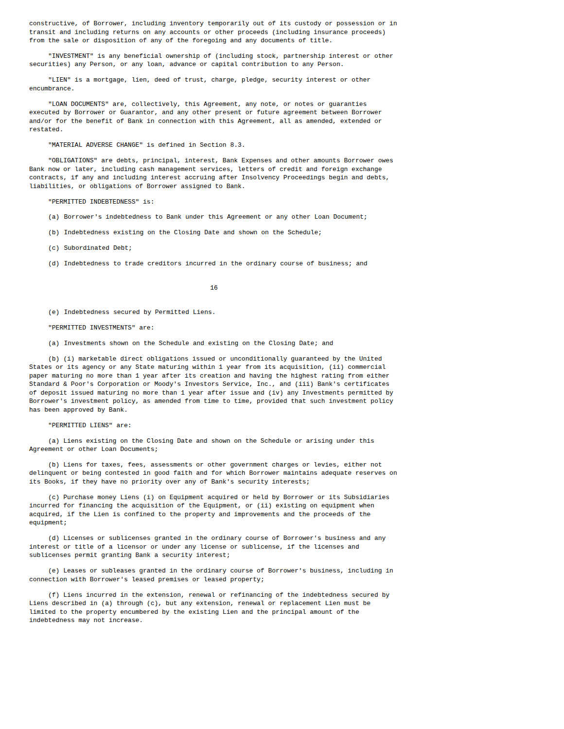constructive, of Borrower, including inventory temporarily out of its custody or possession or in transit and including returns on any accounts or other proceeds (including insurance proceeds) from the sale or disposition of any of the foregoing and any documents of title.
"INVESTMENT" is any beneficial ownership of (including stock, partnership interest or other securities) any Person, or any loan, advance or capital contribution to any Person.
"LIEN" is a mortgage, lien, deed of trust, charge, pledge, security interest or other encumbrance.
"LOAN DOCUMENTS" are, collectively, this Agreement, any note, or notes or guaranties executed by Borrower or Guarantor, and any other present or future agreement between Borrower and/or for the benefit of Bank in connection with this Agreement, all as amended, extended or restated.
"MATERIAL ADVERSE CHANGE" is defined in Section 8.3.
"OBLIGATIONS" are debts, principal, interest, Bank Expenses and other amounts Borrower owes Bank now or later, including cash management services, letters of credit and foreign exchange contracts, if any and including interest accruing after Insolvency Proceedings begin and debts, liabilities, or obligations of Borrower assigned to Bank.
"PERMITTED INDEBTEDNESS" is:
(a) Borrower's indebtedness to Bank under this Agreement or any other Loan Document;
(b) Indebtedness existing on the Closing Date and shown on the Schedule;
(c) Subordinated Debt;
(d) Indebtedness to trade creditors incurred in the ordinary course of business; and
16
(e) Indebtedness secured by Permitted Liens.
"PERMITTED INVESTMENTS" are:
(a) Investments shown on the Schedule and existing on the Closing Date; and
(b) (i) marketable direct obligations issued or unconditionally guaranteed by the United States or its agency or any State maturing within 1 year from its acquisition, (ii) commercial paper maturing no more than 1 year after its creation and having the highest rating from either Standard & Poor's Corporation or Moody's Investors Service, Inc., and (iii) Bank's certificates of deposit issued maturing no more than 1 year after issue and (iv) any Investments permitted by Borrower's investment policy, as amended from time to time, provided that such investment policy has been approved by Bank.
"PERMITTED LIENS" are:
(a) Liens existing on the Closing Date and shown on the Schedule or arising under this Agreement or other Loan Documents;
(b) Liens for taxes, fees, assessments or other government charges or levies, either not delinquent or being contested in good faith and for which Borrower maintains adequate reserves on its Books, if they have no priority over any of Bank's security interests;
(c) Purchase money Liens (i) on Equipment acquired or held by Borrower or its Subsidiaries incurred for financing the acquisition of the Equipment, or (ii) existing on equipment when acquired, if the Lien is confined to the property and improvements and the proceeds of the equipment;
(d) Licenses or sublicenses granted in the ordinary course of Borrower's business and any interest or title of a licensor or under any license or sublicense, if the licenses and sublicenses permit granting Bank a security interest;
(e) Leases or subleases granted in the ordinary course of Borrower's business, including in connection with Borrower's leased premises or leased property;
(f) Liens incurred in the extension, renewal or refinancing of the indebtedness secured by Liens described in (a) through (c), but any extension, renewal or replacement Lien must be limited to the property encumbered by the existing Lien and the principal amount of the indebtedness may not increase.